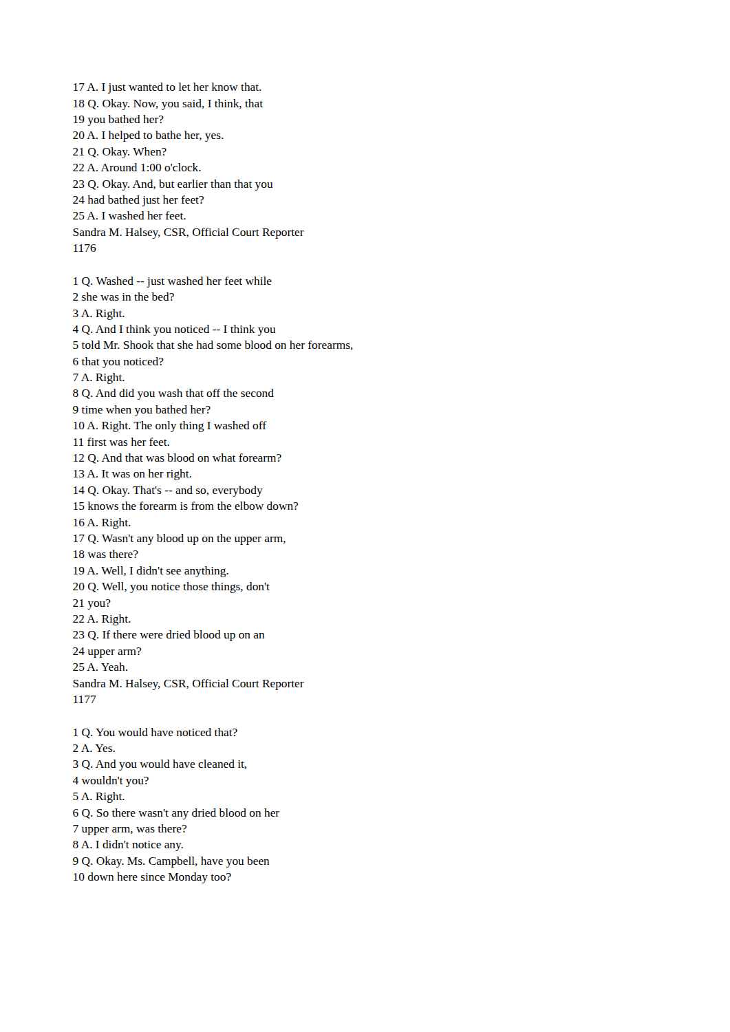17 A. I just wanted to let her know that.
18 Q. Okay. Now, you said, I think, that
19 you bathed her?
20 A. I helped to bathe her, yes.
21 Q. Okay. When?
22 A. Around 1:00 o'clock.
23 Q. Okay. And, but earlier than that you
24 had bathed just her feet?
25 A. I washed her feet.
Sandra M. Halsey, CSR, Official Court Reporter
1176
1 Q. Washed -- just washed her feet while
2 she was in the bed?
3 A. Right.
4 Q. And I think you noticed -- I think you
5 told Mr. Shook that she had some blood on her forearms,
6 that you noticed?
7 A. Right.
8 Q. And did you wash that off the second
9 time when you bathed her?
10 A. Right. The only thing I washed off
11 first was her feet.
12 Q. And that was blood on what forearm?
13 A. It was on her right.
14 Q. Okay. That's -- and so, everybody
15 knows the forearm is from the elbow down?
16 A. Right.
17 Q. Wasn't any blood up on the upper arm,
18 was there?
19 A. Well, I didn't see anything.
20 Q. Well, you notice those things, don't
21 you?
22 A. Right.
23 Q. If there were dried blood up on an
24 upper arm?
25 A. Yeah.
Sandra M. Halsey, CSR, Official Court Reporter
1177
1 Q. You would have noticed that?
2 A. Yes.
3 Q. And you would have cleaned it,
4 wouldn't you?
5 A. Right.
6 Q. So there wasn't any dried blood on her
7 upper arm, was there?
8 A. I didn't notice any.
9 Q. Okay. Ms. Campbell, have you been
10 down here since Monday too?